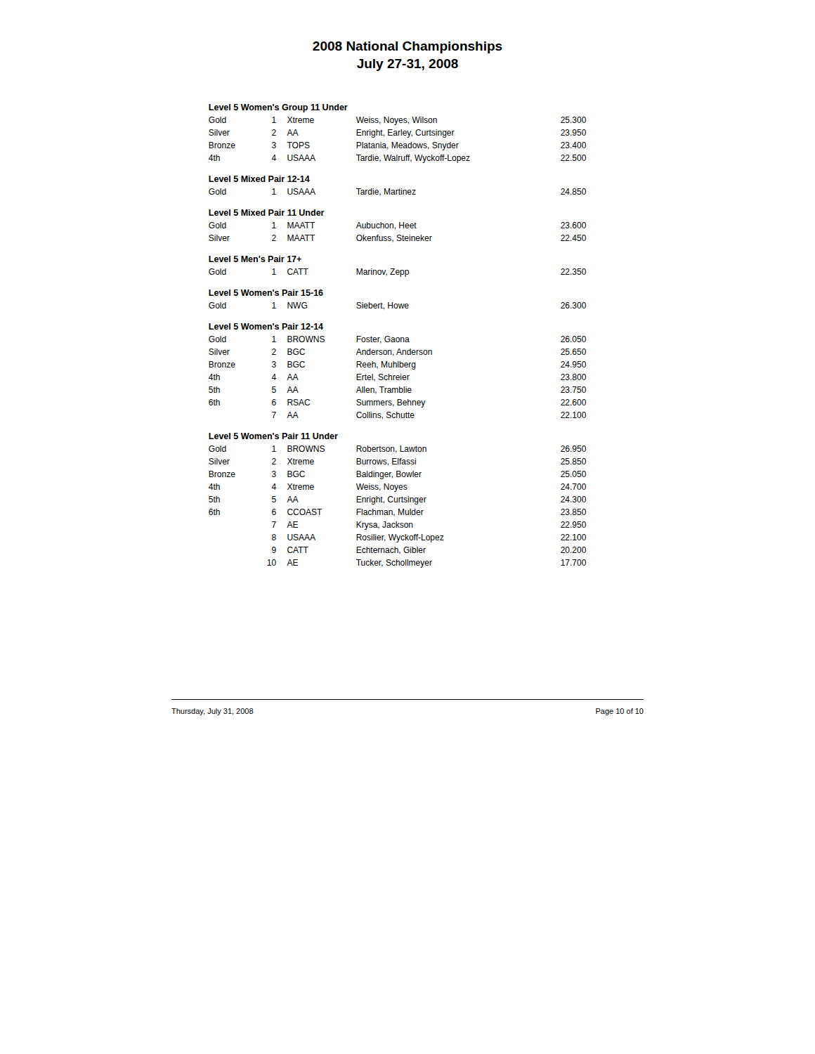2008 National Championships
July 27-31, 2008
Level 5 Women's Group 11 Under
| Gold | 1 | Xtreme | Weiss, Noyes, Wilson | 25.300 |
| Silver | 2 | AA | Enright, Earley, Curtsinger | 23.950 |
| Bronze | 3 | TOPS | Platania, Meadows, Snyder | 23.400 |
| 4th | 4 | USAAA | Tardie, Walruff, Wyckoff-Lopez | 22.500 |
Level 5 Mixed Pair 12-14
| Gold | 1 | USAAA | Tardie, Martinez | 24.850 |
Level 5 Mixed Pair 11 Under
| Gold | 1 | MAATT | Aubuchon, Heet | 23.600 |
| Silver | 2 | MAATT | Okenfuss, Steineker | 22.450 |
Level 5 Men's Pair 17+
| Gold | 1 | CATT | Marinov, Zepp | 22.350 |
Level 5 Women's Pair 15-16
| Gold | 1 | NWG | Siebert, Howe | 26.300 |
Level 5 Women's Pair 12-14
| Gold | 1 | BROWNS | Foster, Gaona | 26.050 |
| Silver | 2 | BGC | Anderson, Anderson | 25.650 |
| Bronze | 3 | BGC | Reeh, Muhlberg | 24.950 |
| 4th | 4 | AA | Ertel, Schreier | 23.800 |
| 5th | 5 | AA | Allen, Tramblie | 23.750 |
| 6th | 6 | RSAC | Summers, Behney | 22.600 |
| | 7 | AA | Collins, Schutte | 22.100 |
Level 5 Women's Pair 11 Under
| Gold | 1 | BROWNS | Robertson, Lawton | 26.950 |
| Silver | 2 | Xtreme | Burrows, Elfassi | 25.850 |
| Bronze | 3 | BGC | Baldinger, Bowler | 25.050 |
| 4th | 4 | Xtreme | Weiss, Noyes | 24.700 |
| 5th | 5 | AA | Enright, Curtsinger | 24.300 |
| 6th | 6 | CCOAST | Flachman, Mulder | 23.850 |
| | 7 | AE | Krysa, Jackson | 22.950 |
| | 8 | USAAA | Rosilier, Wyckoff-Lopez | 22.100 |
| | 9 | CATT | Echternach, Gibler | 20.200 |
| | 10 | AE | Tucker, Schollmeyer | 17.700 |
Thursday, July 31, 2008 Page 10 of 10